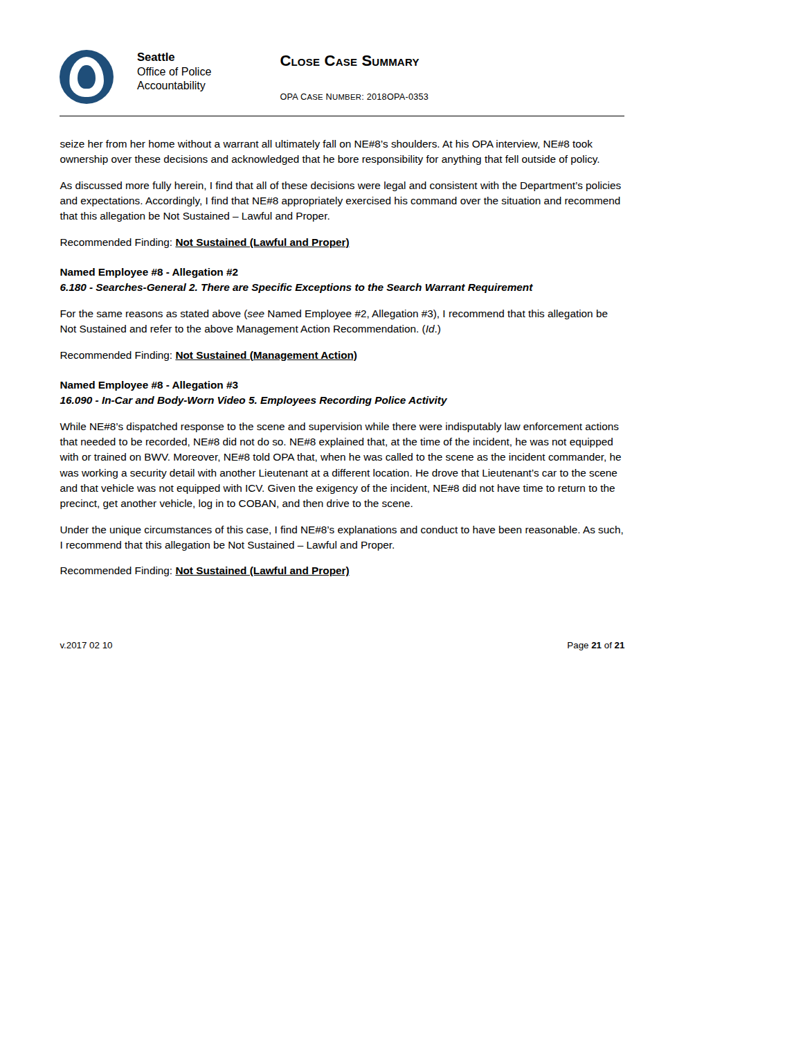Seattle
Office of Police
Accountability
Close Case Summary
OPA CASE NUMBER: 2018OPA-0353
seize her from her home without a warrant all ultimately fall on NE#8’s shoulders. At his OPA interview, NE#8 took ownership over these decisions and acknowledged that he bore responsibility for anything that fell outside of policy.
As discussed more fully herein, I find that all of these decisions were legal and consistent with the Department’s policies and expectations. Accordingly, I find that NE#8 appropriately exercised his command over the situation and recommend that this allegation be Not Sustained – Lawful and Proper.
Recommended Finding: Not Sustained (Lawful and Proper)
Named Employee #8 - Allegation #2
6.180 - Searches-General 2. There are Specific Exceptions to the Search Warrant Requirement
For the same reasons as stated above (see Named Employee #2, Allegation #3), I recommend that this allegation be Not Sustained and refer to the above Management Action Recommendation. (Id.)
Recommended Finding: Not Sustained (Management Action)
Named Employee #8 - Allegation #3
16.090 - In-Car and Body-Worn Video 5. Employees Recording Police Activity
While NE#8’s dispatched response to the scene and supervision while there were indisputably law enforcement actions that needed to be recorded, NE#8 did not do so. NE#8 explained that, at the time of the incident, he was not equipped with or trained on BWV. Moreover, NE#8 told OPA that, when he was called to the scene as the incident commander, he was working a security detail with another Lieutenant at a different location. He drove that Lieutenant’s car to the scene and that vehicle was not equipped with ICV. Given the exigency of the incident, NE#8 did not have time to return to the precinct, get another vehicle, log in to COBAN, and then drive to the scene.
Under the unique circumstances of this case, I find NE#8’s explanations and conduct to have been reasonable. As such, I recommend that this allegation be Not Sustained – Lawful and Proper.
Recommended Finding: Not Sustained (Lawful and Proper)
v.2017 02 10 Page 21 of 21